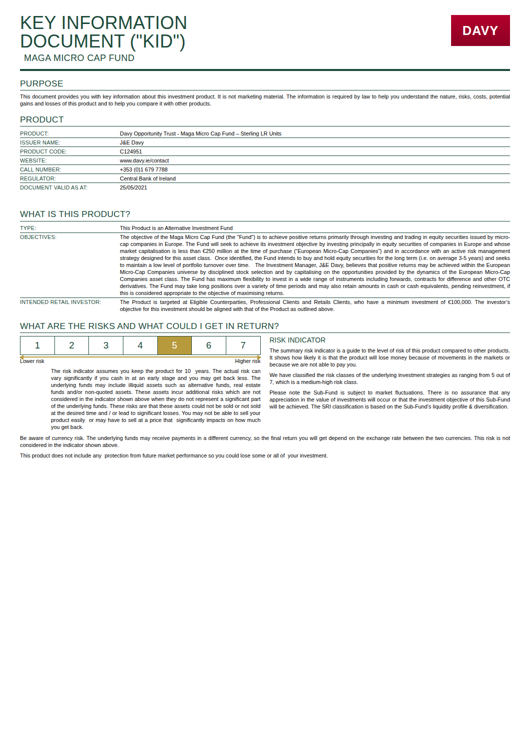KEY INFORMATION
DOCUMENT ("KID")
MAGA MICRO CAP FUND
DAVY
PURPOSE
This document provides you with key information about this investment product. It is not marketing material. The information is required by law to help you understand the nature, risks, costs, potential gains and losses of this product and to help you compare it with other products.
PRODUCT
| PRODUCT: | Davy Opportunity Trust - Maga Micro Cap Fund – Sterling LR Units |
| ISSUER NAME: | J&E Davy |
| PRODUCT CODE: | C124951 |
| WEBSITE: | www.davy.ie/contact |
| CALL NUMBER: | +353 (0)1 679 7788 |
| REGULATOR: | Central Bank of Ireland |
| DOCUMENT VALID AS AT: | 25/05/2021 |
WHAT IS THIS PRODUCT?
| TYPE: | This Product is an Alternative Investment Fund |
| OBJECTIVES: | The objective of the Maga Micro Cap Fund (the "Fund") is to achieve positive returns primarily through investing and trading in equity securities issued by micro-cap companies in Europe. The Fund will seek to achieve its investment objective by investing principally in equity securities of companies in Europe and whose market capitalisation is less than €250 million at the time of purchase (“European Micro-Cap Companies”) and in accordance with an active risk management strategy designed for this asset class. Once identified, the Fund intends to buy and hold equity securities for the long term (i.e. on average 3-5 years) and seeks to maintain a low level of portfolio turnover over time. The Investment Manager, J&E Davy, believes that positive returns may be achieved within the European Micro-Cap Companies universe by disciplined stock selection and by capitalising on the opportunities provided by the dynamics of the European Micro-Cap Companies asset class. The Fund has maximum flexibility to invest in a wide range of instruments including forwards, contracts for difference and other OTC derivatives. The Fund may take long positions over a variety of time periods and may also retain amounts in cash or cash equivalents, pending reinvestment, if this is considered appropriate to the objective of maximising returns. |
| INTENDED RETAIL INVESTOR: | The Product is targeted at Eligible Counterparties, Professional Clients and Retails Clients, who have a minimum investment of €100,000. The investor’s objective for this investment should be aligned with that of the Product as outlined above. |
WHAT ARE THE RISKS AND WHAT COULD I GET IN RETURN?
| 1 | 2 | 3 | 4 | 5 | 6 | 7 |
Lower risk Higher risk
The risk indicator assumes you keep the product for 10 years. The actual risk can vary significantly if you cash in at an early stage and you may get back less. The underlying funds may include illiquid assets such as alternative funds, real estate funds and/or non-quoted assets. These assets incur additional risks which are not considered in the indicator shown above when they do not represent a significant part of the underlying funds. These risks are that these assets could not be sold or not sold at the desired time and / or lead to significant losses. You may not be able to sell your product easily or may have to sell at a price that significantly impacts on how much you get back.
RISK INDICATOR
The summary risk indicator is a guide to the level of risk of this product compared to other products. It shows how likely it is that the product will lose money because of movements in the markets or because we are not able to pay you.
We have classified the risk classes of the underlying investment strategies as ranging from 5 out of 7, which is a medium-high risk class.
Please note the Sub-Fund is subject to market fluctuations. There is no assurance that any appreciation in the value of investments will occur or that the investment objective of this Sub-Fund will be achieved. The SRI classification is based on the Sub-Fund’s liquidity profile & diversification.
Be aware of currency risk. The underlying funds may receive payments in a different currency, so the final return you will get depend on the exchange rate between the two currencies. This risk is not considered in the indicator shown above.
This product does not include any protection from future market performance so you could lose some or all of your investment.